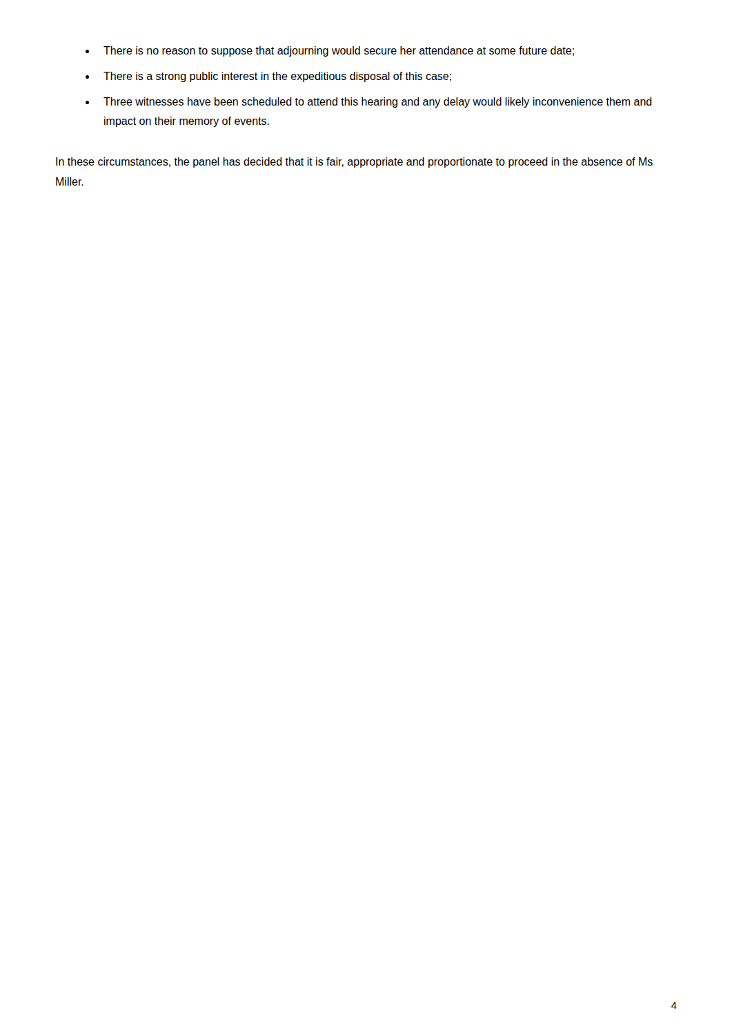There is no reason to suppose that adjourning would secure her attendance at some future date;
There is a strong public interest in the expeditious disposal of this case;
Three witnesses have been scheduled to attend this hearing and any delay would likely inconvenience them and impact on their memory of events.
In these circumstances, the panel has decided that it is fair, appropriate and proportionate to proceed in the absence of Ms Miller.
4